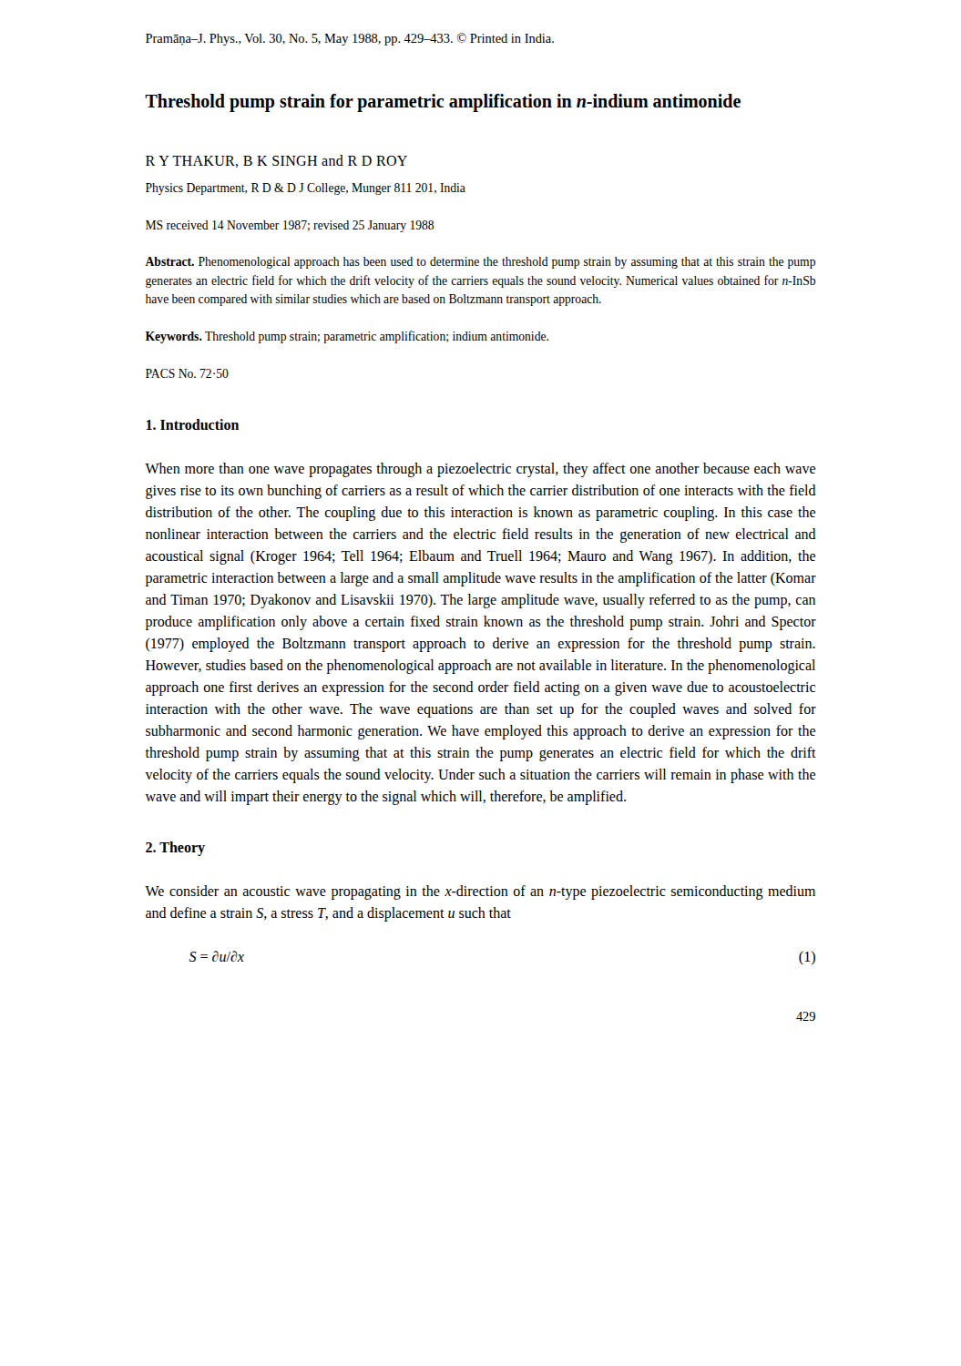Pramāṇa–J. Phys., Vol. 30, No. 5, May 1988, pp. 429–433. © Printed in India.
Threshold pump strain for parametric amplification in n-indium antimonide
R Y THAKUR, B K SINGH and R D ROY
Physics Department, R D & D J College, Munger 811 201, India
MS received 14 November 1987; revised 25 January 1988
Abstract. Phenomenological approach has been used to determine the threshold pump strain by assuming that at this strain the pump generates an electric field for which the drift velocity of the carriers equals the sound velocity. Numerical values obtained for n-InSb have been compared with similar studies which are based on Boltzmann transport approach.
Keywords. Threshold pump strain; parametric amplification; indium antimonide.
PACS No. 72·50
1. Introduction
When more than one wave propagates through a piezoelectric crystal, they affect one another because each wave gives rise to its own bunching of carriers as a result of which the carrier distribution of one interacts with the field distribution of the other. The coupling due to this interaction is known as parametric coupling. In this case the nonlinear interaction between the carriers and the electric field results in the generation of new electrical and acoustical signal (Kroger 1964; Tell 1964; Elbaum and Truell 1964; Mauro and Wang 1967). In addition, the parametric interaction between a large and a small amplitude wave results in the amplification of the latter (Komar and Timan 1970; Dyakonov and Lisavskii 1970). The large amplitude wave, usually referred to as the pump, can produce amplification only above a certain fixed strain known as the threshold pump strain. Johri and Spector (1977) employed the Boltzmann transport approach to derive an expression for the threshold pump strain. However, studies based on the phenomenological approach are not available in literature. In the phenomenological approach one first derives an expression for the second order field acting on a given wave due to acoustoelectric interaction with the other wave. The wave equations are than set up for the coupled waves and solved for subharmonic and second harmonic generation. We have employed this approach to derive an expression for the threshold pump strain by assuming that at this strain the pump generates an electric field for which the drift velocity of the carriers equals the sound velocity. Under such a situation the carriers will remain in phase with the wave and will impart their energy to the signal which will, therefore, be amplified.
2. Theory
We consider an acoustic wave propagating in the x-direction of an n-type piezoelectric semiconducting medium and define a strain S, a stress T, and a displacement u such that
S = ∂u/∂x (1)
429